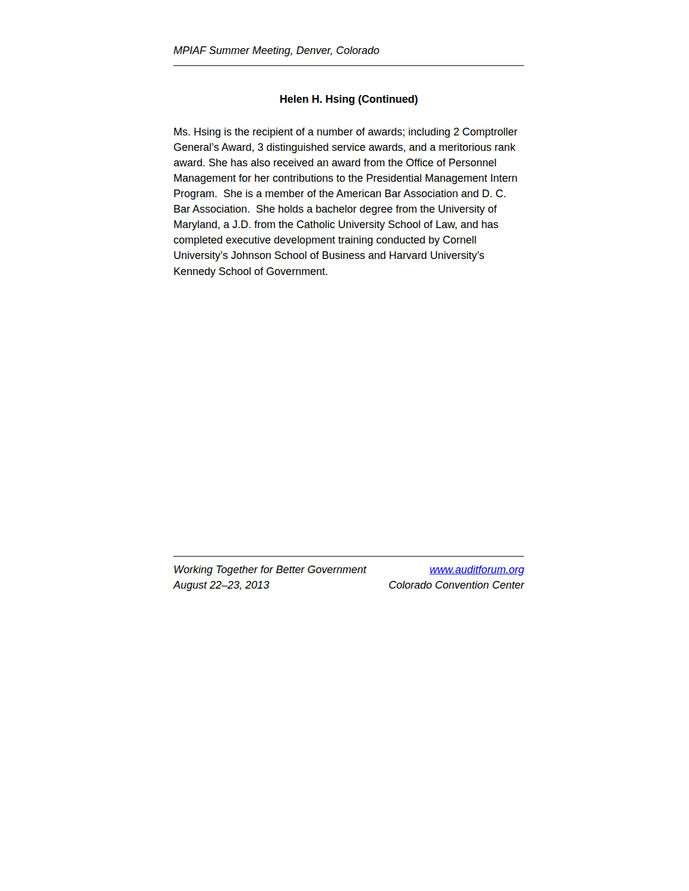MPIAF Summer Meeting, Denver, Colorado
Helen H. Hsing (Continued)
Ms. Hsing is the recipient of a number of awards; including 2 Comptroller General’s Award, 3 distinguished service awards, and a meritorious rank award. She has also received an award from the Office of Personnel Management for her contributions to the Presidential Management Intern Program. She is a member of the American Bar Association and D. C. Bar Association. She holds a bachelor degree from the University of Maryland, a J.D. from the Catholic University School of Law, and has completed executive development training conducted by Cornell University’s Johnson School of Business and Harvard University’s Kennedy School of Government.
Working Together for Better Government www.auditforum.org
August 22–23, 2013 Colorado Convention Center